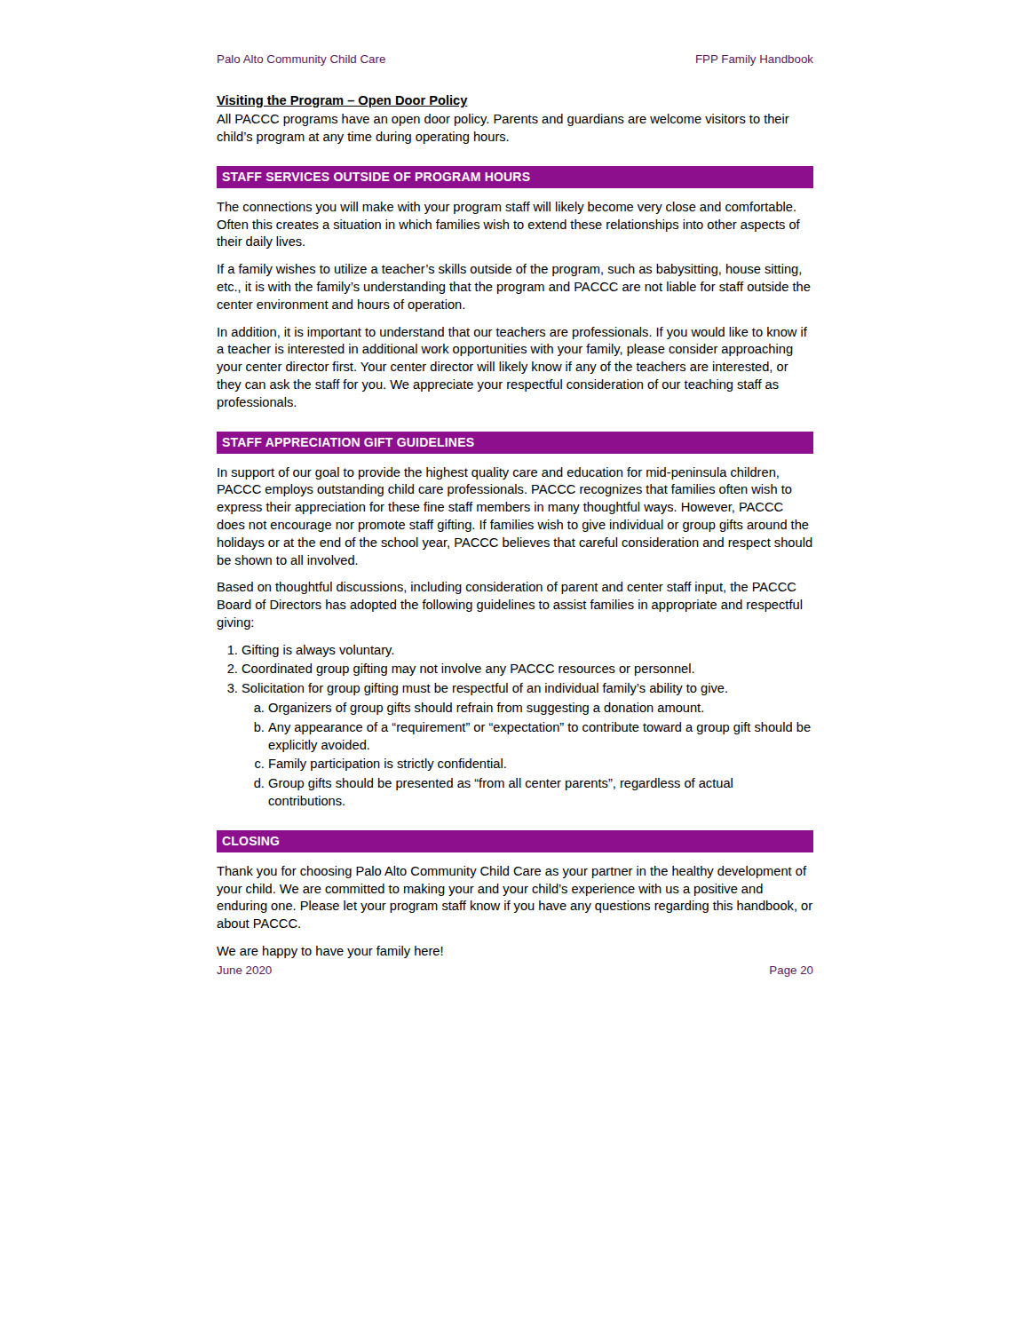Palo Alto Community Child Care
FPP Family Handbook
Visiting the Program – Open Door Policy
All PACCC programs have an open door policy. Parents and guardians are welcome visitors to their child’s program at any time during operating hours.
STAFF SERVICES OUTSIDE OF PROGRAM HOURS
The connections you will make with your program staff will likely become very close and comfortable. Often this creates a situation in which families wish to extend these relationships into other aspects of their daily lives.
If a family wishes to utilize a teacher’s skills outside of the program, such as babysitting, house sitting, etc., it is with the family’s understanding that the program and PACCC are not liable for staff outside the center environment and hours of operation.
In addition, it is important to understand that our teachers are professionals. If you would like to know if a teacher is interested in additional work opportunities with your family, please consider approaching your center director first. Your center director will likely know if any of the teachers are interested, or they can ask the staff for you. We appreciate your respectful consideration of our teaching staff as professionals.
STAFF APPRECIATION GIFT GUIDELINES
In support of our goal to provide the highest quality care and education for mid-peninsula children, PACCC employs outstanding child care professionals. PACCC recognizes that families often wish to express their appreciation for these fine staff members in many thoughtful ways. However, PACCC does not encourage nor promote staff gifting. If families wish to give individual or group gifts around the holidays or at the end of the school year, PACCC believes that careful consideration and respect should be shown to all involved.
Based on thoughtful discussions, including consideration of parent and center staff input, the PACCC Board of Directors has adopted the following guidelines to assist families in appropriate and respectful giving:
Gifting is always voluntary.
Coordinated group gifting may not involve any PACCC resources or personnel.
Solicitation for group gifting must be respectful of an individual family’s ability to give.
Organizers of group gifts should refrain from suggesting a donation amount.
Any appearance of a “requirement” or “expectation” to contribute toward a group gift should be explicitly avoided.
Family participation is strictly confidential.
Group gifts should be presented as “from all center parents”, regardless of actual contributions.
CLOSING
Thank you for choosing Palo Alto Community Child Care as your partner in the healthy development of your child. We are committed to making your and your child’s experience with us a positive and enduring one. Please let your program staff know if you have any questions regarding this handbook, or about PACCC.
We are happy to have your family here!
June 2020
Page 20